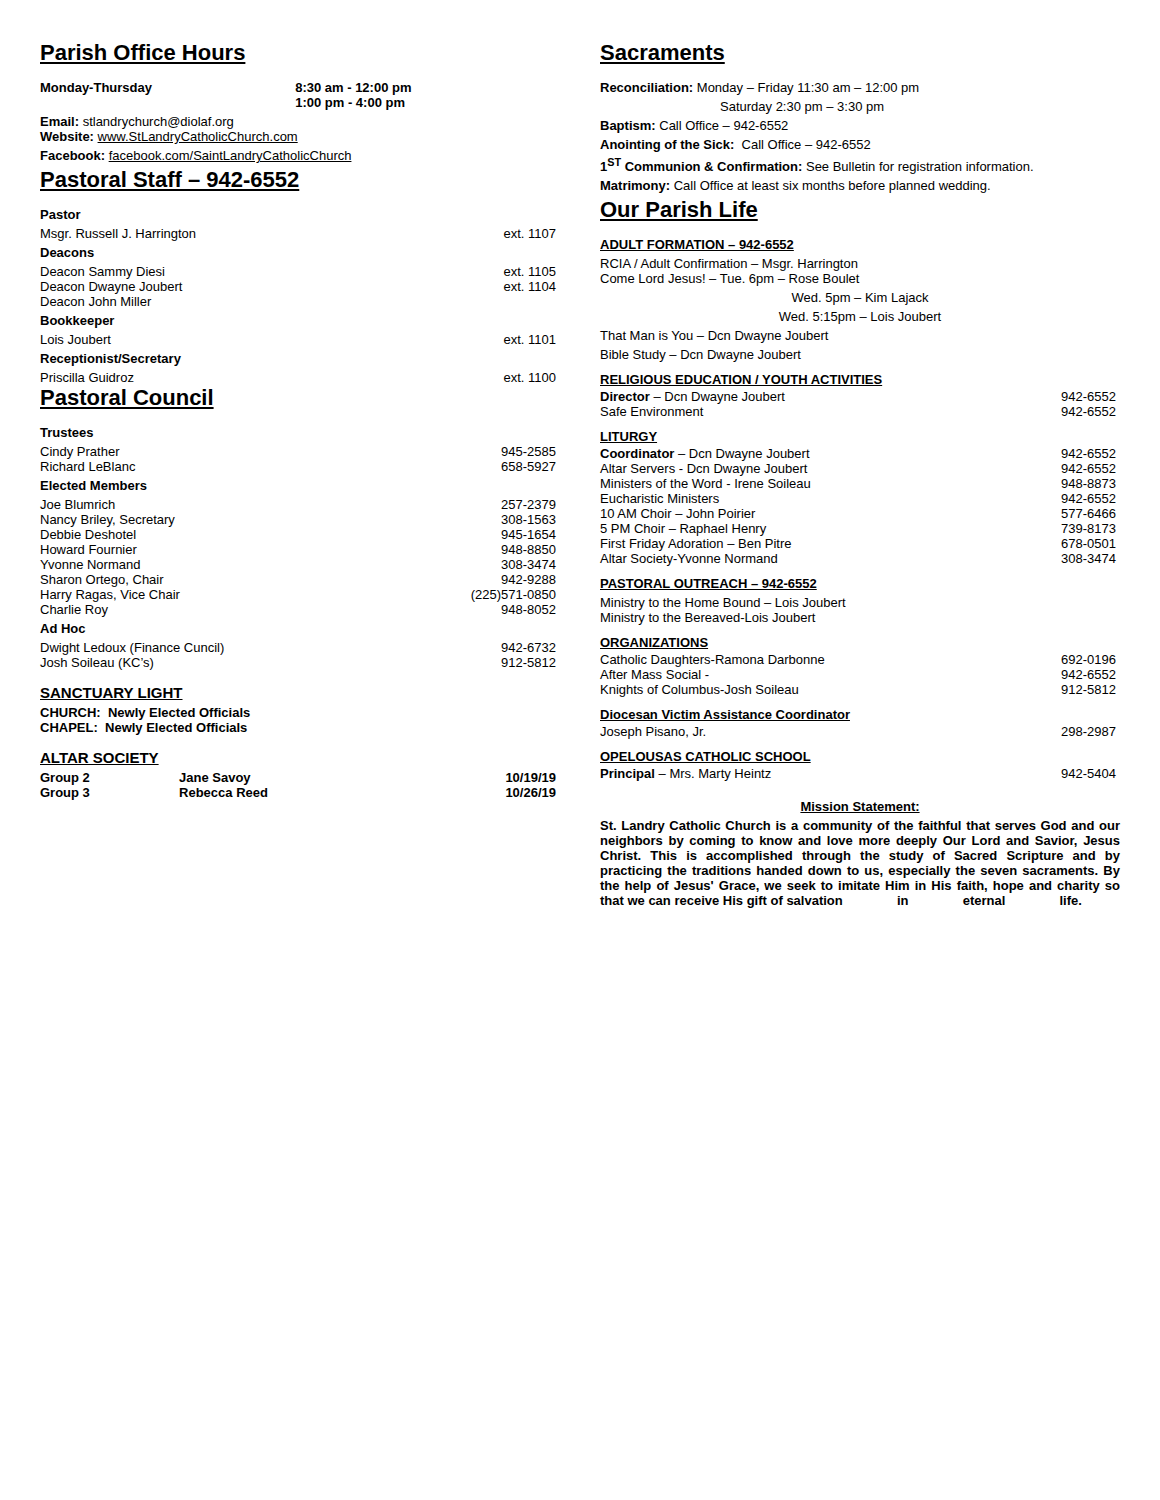Parish Office Hours
| Monday-Thursday | 8:30 am - 12:00 pm |
| | 1:00 pm - 4:00 pm |
Email: stlandrychurch@diolaf.org
Website: www.StLandryCatholicChurch.com
Facebook: facebook.com/SaintLandryCatholicChurch
Pastoral Staff – 942-6552
Pastor
| Msgr. Russell J. Harrington | ext. 1107 |
Deacons
| Deacon Sammy Diesi | ext. 1105 |
| Deacon Dwayne Joubert | ext. 1104 |
| Deacon John Miller | |
Bookkeeper
| Lois Joubert | ext. 1101 |
Receptionist/Secretary
| Priscilla Guidroz | ext. 1100 |
Pastoral Council
Trustees
| Cindy Prather | 945-2585 |
| Richard LeBlanc | 658-5927 |
Elected Members
| Joe Blumrich | 257-2379 |
| Nancy Briley, Secretary | 308-1563 |
| Debbie Deshotel | 945-1654 |
| Howard Fournier | 948-8850 |
| Yvonne Normand | 308-3474 |
| Sharon Ortego, Chair | 942-9288 |
| Harry Ragas, Vice Chair | (225)571-0850 |
| Charlie Roy | 948-8052 |
Ad Hoc
| Dwight Ledoux (Finance Cuncil) | 942-6732 |
| Josh Soileau (KC’s) | 912-5812 |
SANCTUARY LIGHT
CHURCH: Newly Elected Officials
CHAPEL: Newly Elected Officials
ALTAR SOCIETY
| Group 2 | Jane Savoy | 10/19/19 |
| Group 3 | Rebecca Reed | 10/26/19 |
Sacraments
Reconciliation: Monday – Friday 11:30 am – 12:00 pm
Saturday 2:30 pm – 3:30 pm
Baptism: Call Office – 942-6552
Anointing of the Sick: Call Office – 942-6552
1ST Communion & Confirmation: See Bulletin for registration information.
Matrimony: Call Office at least six months before planned wedding.
Our Parish Life
ADULT FORMATION – 942-6552
RCIA / Adult Confirmation – Msgr. Harrington
Come Lord Jesus! – Tue. 6pm – Rose Boulet
Wed. 5pm – Kim Lajack
Wed. 5:15pm – Lois Joubert
That Man is You – Dcn Dwayne Joubert
Bible Study – Dcn Dwayne Joubert
RELIGIOUS EDUCATION / YOUTH ACTIVITIES
| Director – Dcn Dwayne Joubert | 942-6552 |
| Safe Environment | 942-6552 |
LITURGY
| Coordinator – Dcn Dwayne Joubert | 942-6552 |
| Altar Servers - Dcn Dwayne Joubert | 942-6552 |
| Ministers of the Word - Irene Soileau | 948-8873 |
| Eucharistic Ministers | 942-6552 |
| 10 AM Choir – John Poirier | 577-6466 |
| 5 PM Choir – Raphael Henry | 739-8173 |
| First Friday Adoration – Ben Pitre | 678-0501 |
| Altar Society-Yvonne Normand | 308-3474 |
PASTORAL OUTREACH – 942-6552
Ministry to the Home Bound – Lois Joubert
Ministry to the Bereaved-Lois Joubert
ORGANIZATIONS
| Catholic Daughters-Ramona Darbonne | 692-0196 |
| After Mass Social - | 942-6552 |
| Knights of Columbus-Josh Soileau | 912-5812 |
Diocesan Victim Assistance Coordinator
| Joseph Pisano, Jr. | 298-2987 |
OPELOUSAS CATHOLIC SCHOOL
| Principal – Mrs. Marty Heintz | 942-5404 |
Mission Statement:
St. Landry Catholic Church is a community of the faithful that serves God and our neighbors by coming to know and love more deeply Our Lord and Savior, Jesus Christ. This is accomplished through the study of Sacred Scripture and by practicing the traditions handed down to us, especially the seven sacraments. By the help of Jesus' Grace, we seek to imitate Him in His faith, hope and charity so that we can receive His gift of salvation in eternal life.